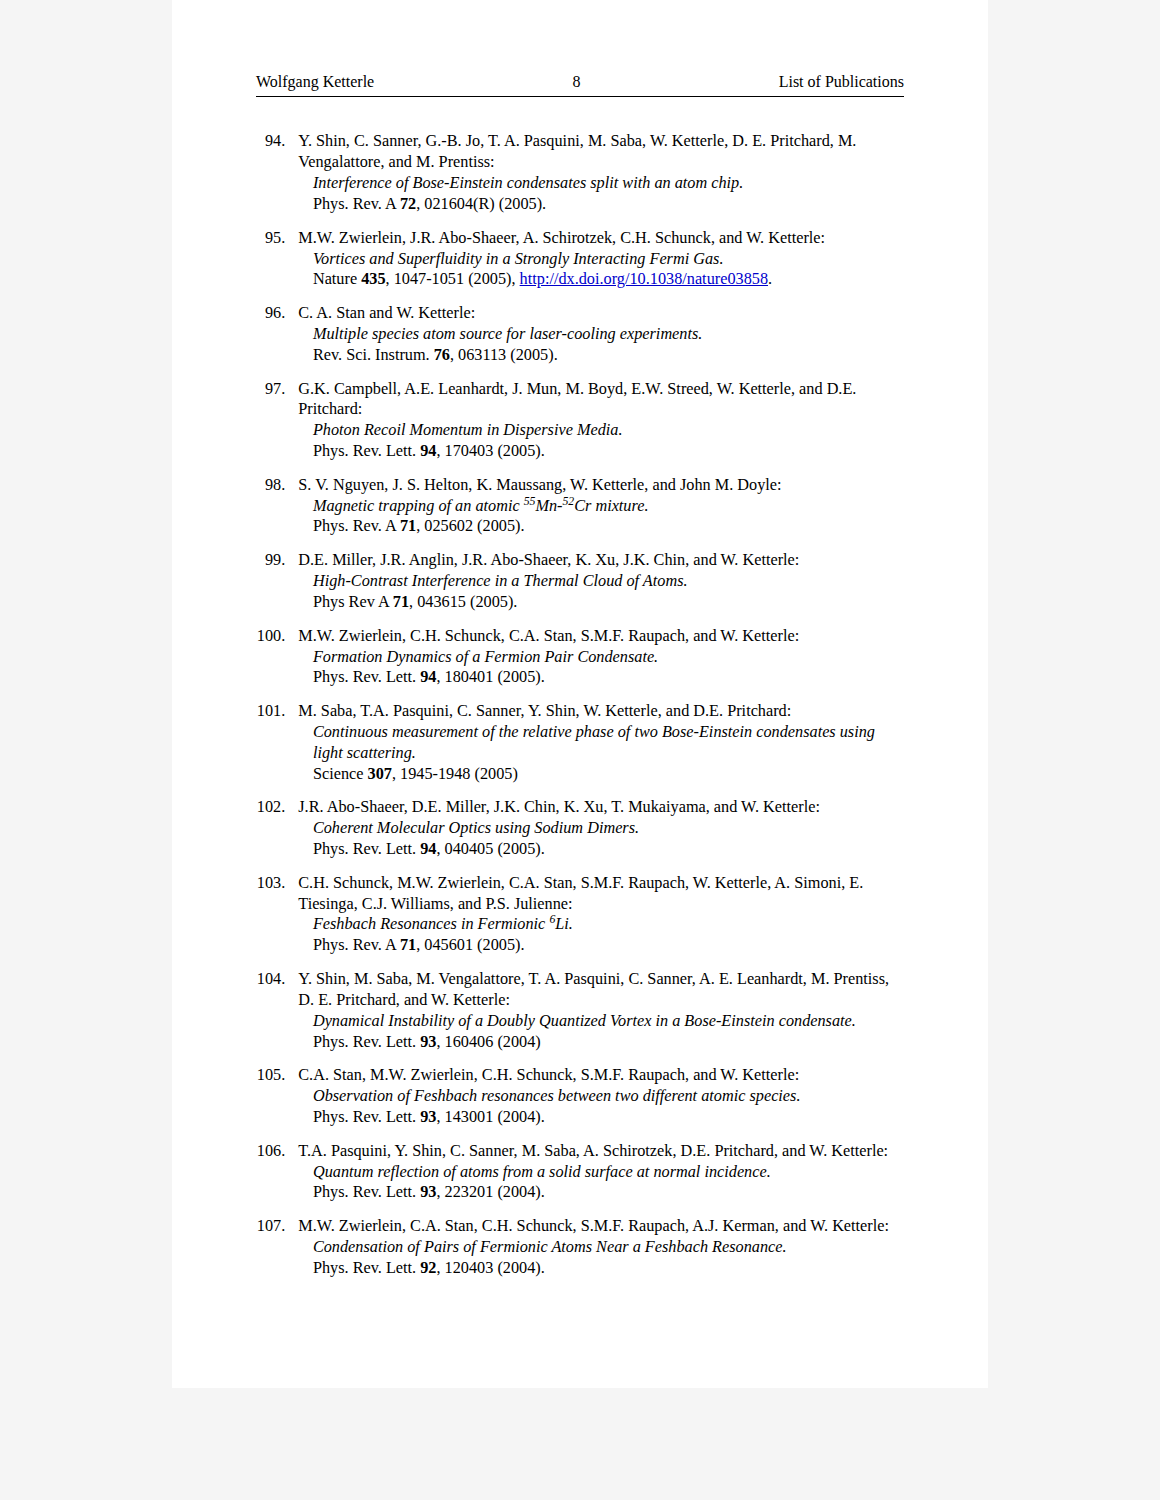Wolfgang Ketterle
8
List of Publications
94. Y. Shin, C. Sanner, G.-B. Jo, T. A. Pasquini, M. Saba, W. Ketterle, D. E. Pritchard, M. Vengalattore, and M. Prentiss: Interference of Bose-Einstein condensates split with an atom chip. Phys. Rev. A 72, 021604(R) (2005).
95. M.W. Zwierlein, J.R. Abo-Shaeer, A. Schirotzek, C.H. Schunck, and W. Ketterle: Vortices and Superfluidity in a Strongly Interacting Fermi Gas. Nature 435, 1047-1051 (2005), http://dx.doi.org/10.1038/nature03858.
96. C. A. Stan and W. Ketterle: Multiple species atom source for laser-cooling experiments. Rev. Sci. Instrum. 76, 063113 (2005).
97. G.K. Campbell, A.E. Leanhardt, J. Mun, M. Boyd, E.W. Streed, W. Ketterle, and D.E. Pritchard: Photon Recoil Momentum in Dispersive Media. Phys. Rev. Lett. 94, 170403 (2005).
98. S. V. Nguyen, J. S. Helton, K. Maussang, W. Ketterle, and John M. Doyle: Magnetic trapping of an atomic 55Mn-52Cr mixture. Phys. Rev. A 71, 025602 (2005).
99. D.E. Miller, J.R. Anglin, J.R. Abo-Shaeer, K. Xu, J.K. Chin, and W. Ketterle: High-Contrast Interference in a Thermal Cloud of Atoms. Phys Rev A 71, 043615 (2005).
100. M.W. Zwierlein, C.H. Schunck, C.A. Stan, S.M.F. Raupach, and W. Ketterle: Formation Dynamics of a Fermion Pair Condensate. Phys. Rev. Lett. 94, 180401 (2005).
101. M. Saba, T.A. Pasquini, C. Sanner, Y. Shin, W. Ketterle, and D.E. Pritchard: Continuous measurement of the relative phase of two Bose-Einstein condensates using light scattering. Science 307, 1945-1948 (2005)
102. J.R. Abo-Shaeer, D.E. Miller, J.K. Chin, K. Xu, T. Mukaiyama, and W. Ketterle: Coherent Molecular Optics using Sodium Dimers. Phys. Rev. Lett. 94, 040405 (2005).
103. C.H. Schunck, M.W. Zwierlein, C.A. Stan, S.M.F. Raupach, W. Ketterle, A. Simoni, E. Tiesinga, C.J. Williams, and P.S. Julienne: Feshbach Resonances in Fermionic 6Li. Phys. Rev. A 71, 045601 (2005).
104. Y. Shin, M. Saba, M. Vengalattore, T. A. Pasquini, C. Sanner, A. E. Leanhardt, M. Prentiss, D. E. Pritchard, and W. Ketterle: Dynamical Instability of a Doubly Quantized Vortex in a Bose-Einstein condensate. Phys. Rev. Lett. 93, 160406 (2004)
105. C.A. Stan, M.W. Zwierlein, C.H. Schunck, S.M.F. Raupach, and W. Ketterle: Observation of Feshbach resonances between two different atomic species. Phys. Rev. Lett. 93, 143001 (2004).
106. T.A. Pasquini, Y. Shin, C. Sanner, M. Saba, A. Schirotzek, D.E. Pritchard, and W. Ketterle: Quantum reflection of atoms from a solid surface at normal incidence. Phys. Rev. Lett. 93, 223201 (2004).
107. M.W. Zwierlein, C.A. Stan, C.H. Schunck, S.M.F. Raupach, A.J. Kerman, and W. Ketterle: Condensation of Pairs of Fermionic Atoms Near a Feshbach Resonance. Phys. Rev. Lett. 92, 120403 (2004).